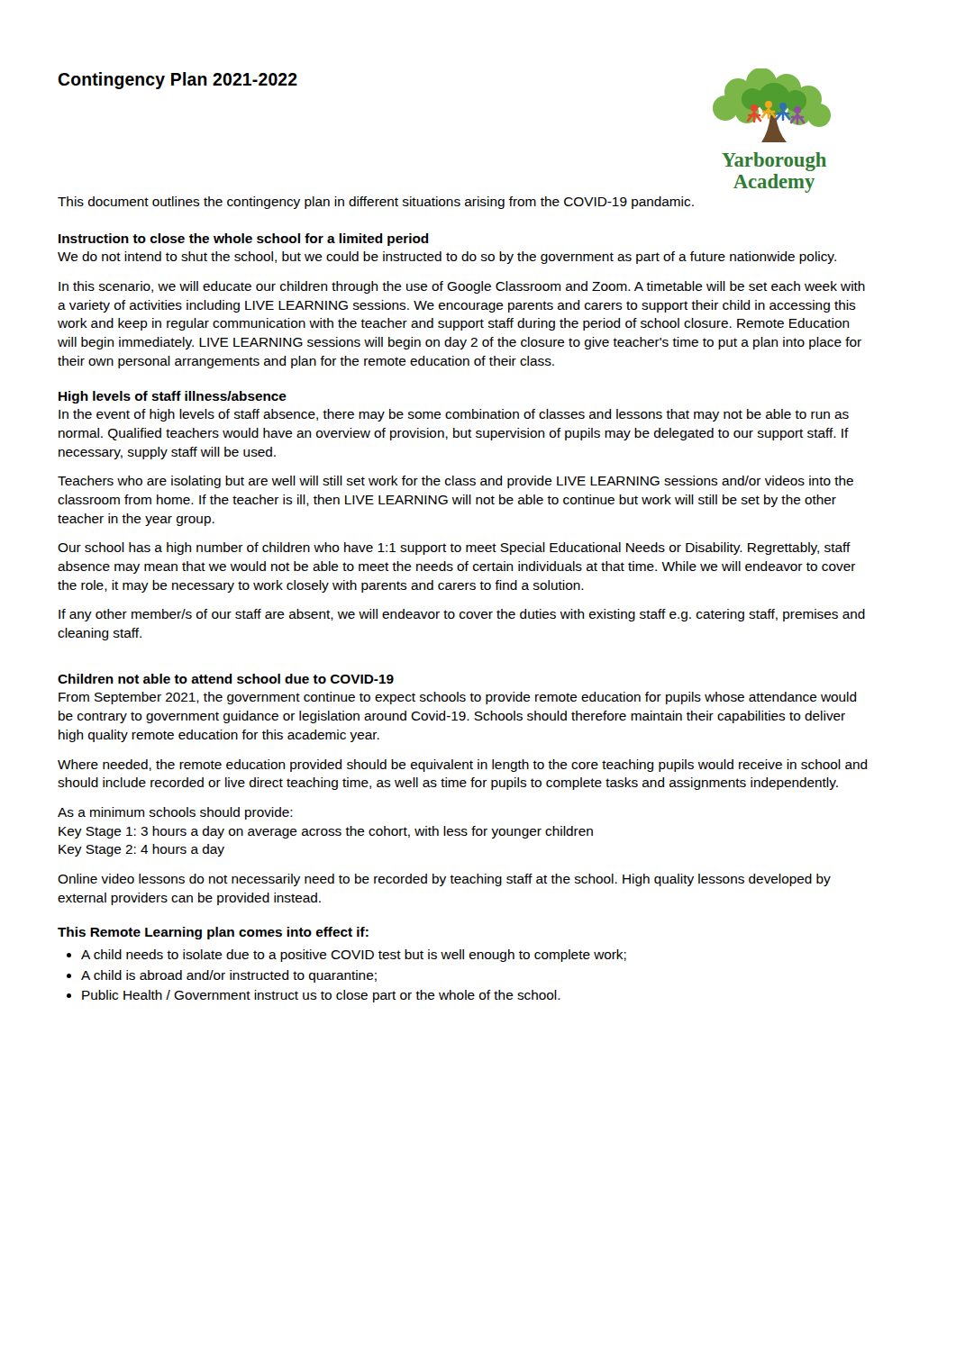Yarborough Academy
Contingency Plan 2021-2022
This document outlines the contingency plan in different situations arising from the COVID-19 pandamic.
Instruction to close the whole school for a limited period
We do not intend to shut the school, but we could be instructed to do so by the government as part of a future nationwide policy.
In this scenario, we will educate our children through the use of Google Classroom and Zoom. A timetable will be set each week with a variety of activities including LIVE LEARNING sessions. We encourage parents and carers to support their child in accessing this work and keep in regular communication with the teacher and support staff during the period of school closure. Remote Education will begin immediately. LIVE LEARNING sessions will begin on day 2 of the closure to give teacher's time to put a plan into place for their own personal arrangements and plan for the remote education of their class.
High levels of staff illness/absence
In the event of high levels of staff absence, there may be some combination of classes and lessons that may not be able to run as normal. Qualified teachers would have an overview of provision, but supervision of pupils may be delegated to our support staff. If necessary, supply staff will be used.
Teachers who are isolating but are well will still set work for the class and provide LIVE LEARNING sessions and/or videos into the classroom from home. If the teacher is ill, then LIVE LEARNING will not be able to continue but work will still be set by the other teacher in the year group.
Our school has a high number of children who have 1:1 support to meet Special Educational Needs or Disability. Regrettably, staff absence may mean that we would not be able to meet the needs of certain individuals at that time. While we will endeavor to cover the role, it may be necessary to work closely with parents and carers to find a solution.
If any other member/s of our staff are absent, we will endeavor to cover the duties with existing staff e.g. catering staff, premises and cleaning staff.
Children not able to attend school due to COVID-19
From September 2021, the government continue to expect schools to provide remote education for pupils whose attendance would be contrary to government guidance or legislation around Covid-19. Schools should therefore maintain their capabilities to deliver high quality remote education for this academic year.
Where needed, the remote education provided should be equivalent in length to the core teaching pupils would receive in school and should include recorded or live direct teaching time, as well as time for pupils to complete tasks and assignments independently.
As a minimum schools should provide:
Key Stage 1: 3 hours a day on average across the cohort, with less for younger children
Key Stage 2: 4 hours a day
Online video lessons do not necessarily need to be recorded by teaching staff at the school. High quality lessons developed by external providers can be provided instead.
This Remote Learning plan comes into effect if:
A child needs to isolate due to a positive COVID test but is well enough to complete work;
A child is abroad and/or instructed to quarantine;
Public Health / Government instruct us to close part or the whole of the school.